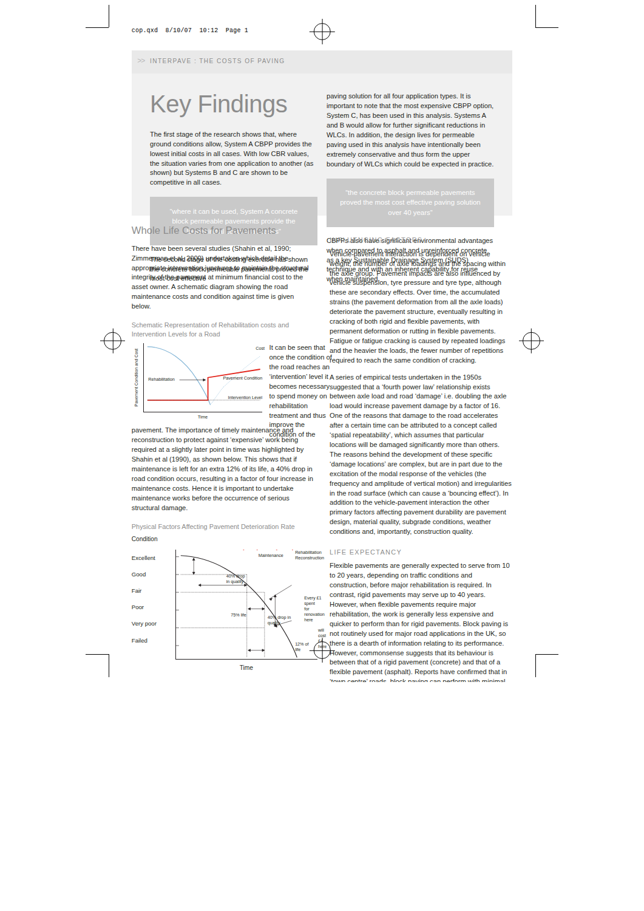cop.qxd 8/10/07 10:12 Page 1
>> Interpave : The Costs of Paving
Key Findings
The first stage of the research shows that, where ground conditions allow, System A CBPP provides the lowest initial costs in all cases. With low CBR values, the situation varies from one application to another (as shown) but Systems B and C are shown to be competitive in all cases.
“where it can be used, System A concrete block permeable pavements provide the lowest initial costs in all cases”
The second stage of the costing exercise has shown the concrete block permeable pavements proved the most cost effective
paving solution for all four application types. It is important to note that the most expensive CBPP option, System C, has been used in this analysis. Systems A and B would allow for further significant reductions in WLCs. In addition, the design lives for permeable paving used in this analysis have intentionally been extremely conservative and thus form the upper boundary of WLCs which could be expected in practice.
“the concrete block permeable pavements proved the most cost effective paving solution over 40 years”
CBPPs also have significant environmental advantages when compared to asphalt and unreinforced concrete as a key Sustainable Drainage System (SUDS) technique and with an inherent capability for reuse when maintained.
Whole Life Costs for Pavements
There have been several studies (Shahin et al, 1990; Zimmerman et al, 2000) undertaken which detail the appropriate intervention junctures to maintain the structural integrity of the pavement at minimum financial cost to the asset owner. A schematic diagram showing the road maintenance costs and condition against time is given below.
Schematic Representation of Rehabilitation costs and Intervention Levels for a Road
Pavement Condition and Cost
Cost Rehabilitation Pavement Condition Intervention Level
Time
It can be seen that once the condition of the road reaches an ‘intervention’ level it becomes necessary to spend money on rehabilitation treatment and thus improve the condition of the
pavement. The importance of timely maintenance and reconstruction to protect against ‘expensive’ work being required at a slightly later point in time was highlighted by Shahin et al (1990), as shown below. This shows that if maintenance is left for an extra 12% of its life, a 40% drop in road condition occurs, resulting in a factor of four increase in maintenance costs. Hence it is important to undertake maintenance works before the occurrence of serious structural damage.
Physical Factors Affecting Pavement Deterioration Rate
Condition
Excellent
Good
Fair
Poor
Very poor
Failed
Maintenance Rehabilitation
Reconstruction 40% drop
in quality 75% life 40% drop in
quality Every £1 spent
for renovation
here will cost
£4 here 12% of
life
Time
Influencing Factors
Vehicle-pavement interaction is dependent on vehicle weight, the number of axle loadings and the spacing within the axle group. Pavement impacts are also influenced by vehicle suspension, tyre pressure and tyre type, although these are secondary effects. Over time, the accumulated strains (the pavement deformation from all the axle loads) deteriorate the pavement structure, eventually resulting in cracking of both rigid and flexible pavements, with permanent deformation or rutting in flexible pavements. Fatigue or fatigue cracking is caused by repeated loadings and the heavier the loads, the fewer number of repetitions required to reach the same condition of cracking.
A series of empirical tests undertaken in the 1950s suggested that a ‘fourth power law’ relationship exists between axle load and road ‘damage’ i.e. doubling the axle load would increase pavement damage by a factor of 16. One of the reasons that damage to the road accelerates after a certain time can be attributed to a concept called ‘spatial repeatability’, which assumes that particular locations will be damaged significantly more than others. The reasons behind the development of these specific ‘damage locations’ are complex, but are in part due to the excitation of the modal response of the vehicles (the frequency and amplitude of vertical motion) and irregularities in the road surface (which can cause a ‘bouncing effect’). In addition to the vehicle-pavement interaction the other primary factors affecting pavement durability are pavement design, material quality, subgrade conditions, weather conditions and, importantly, construction quality.
Life Expectancy
Flexible pavements are generally expected to serve from 10 to 20 years, depending on traffic conditions and construction, before major rehabilitation is required. In contrast, rigid pavements may serve up to 40 years. However, when flexible pavements require major rehabilitation, the work is generally less expensive and quicker to perform than for rigid pavements. Block paving is not routinely used for major road applications in the UK, so there is a dearth of information relating to its performance. However, commonsense suggests that its behaviour is between that of a rigid pavement (concrete) and that of a flexible pavement (asphalt). Reports have confirmed that in ‘town centre’ roads, block paving can perform with minimal maintenance for in excess of 20 years (Walsh, 2004) and on residential roads for in excess of 40 years.